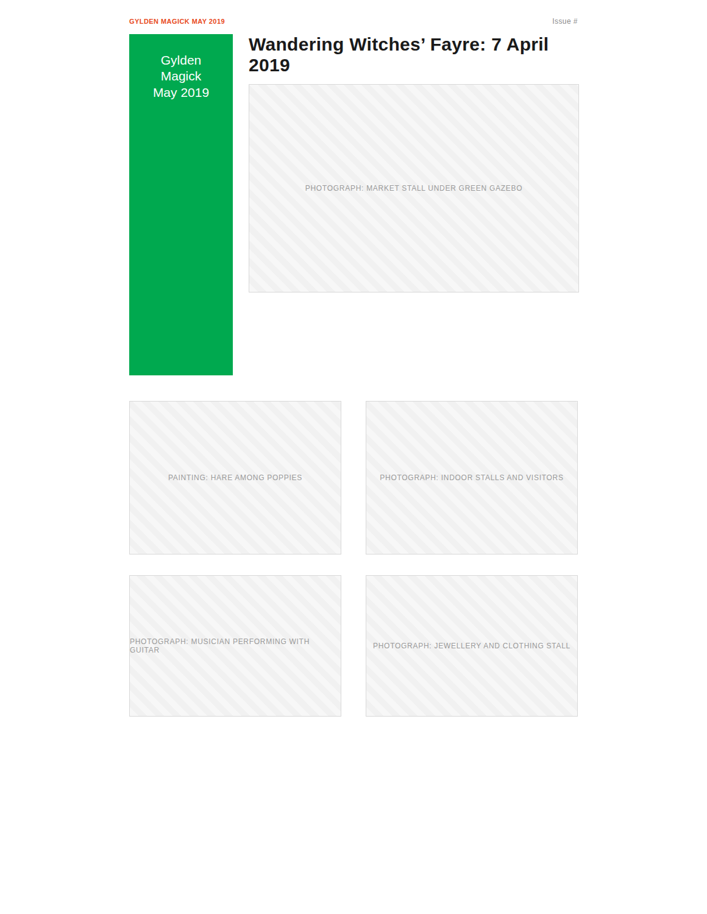Gylden Magick May 2019
Issue #
Gylden
Magick
May 2019
Wandering Witches’ Fayre: 7 April 2019
Photograph: market stall under green gazebo
Painting: hare among poppies
Photograph: indoor stalls and visitors
Photograph: musician performing with guitar
Photograph: jewellery and clothing stall